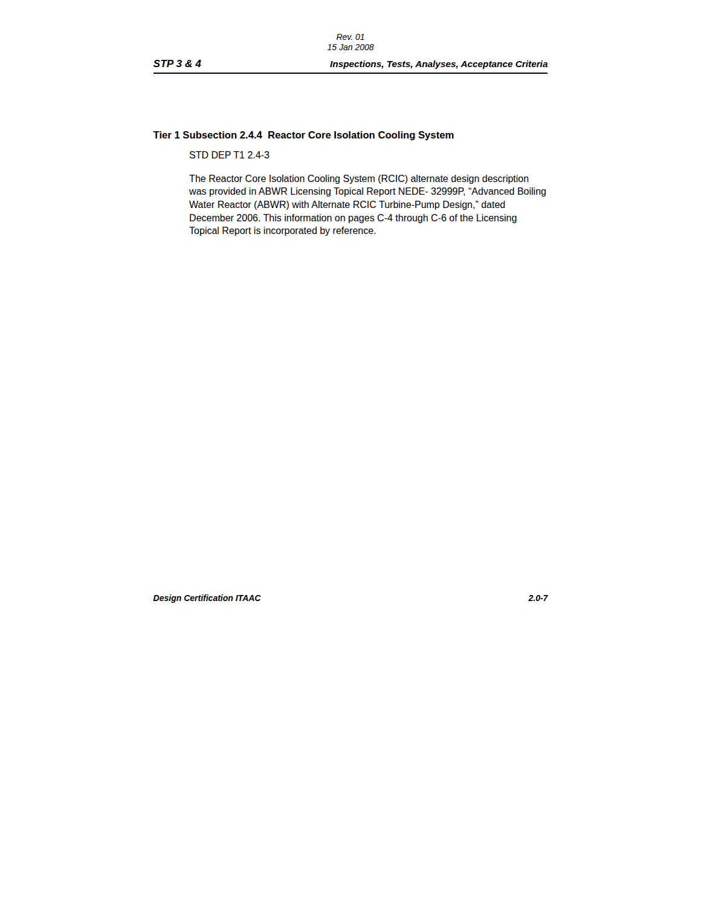Rev. 01
15 Jan 2008
STP 3 & 4
Inspections, Tests, Analyses, Acceptance Criteria
Tier 1 Subsection 2.4.4 Reactor Core Isolation Cooling System
STD DEP T1 2.4-3
The Reactor Core Isolation Cooling System (RCIC) alternate design description was provided in ABWR Licensing Topical Report NEDE- 32999P, “Advanced Boiling Water Reactor (ABWR) with Alternate RCIC Turbine-Pump Design,” dated December 2006. This information on pages C-4 through C-6 of the Licensing Topical Report is incorporated by reference.
Design Certification ITAAC
2.0-7